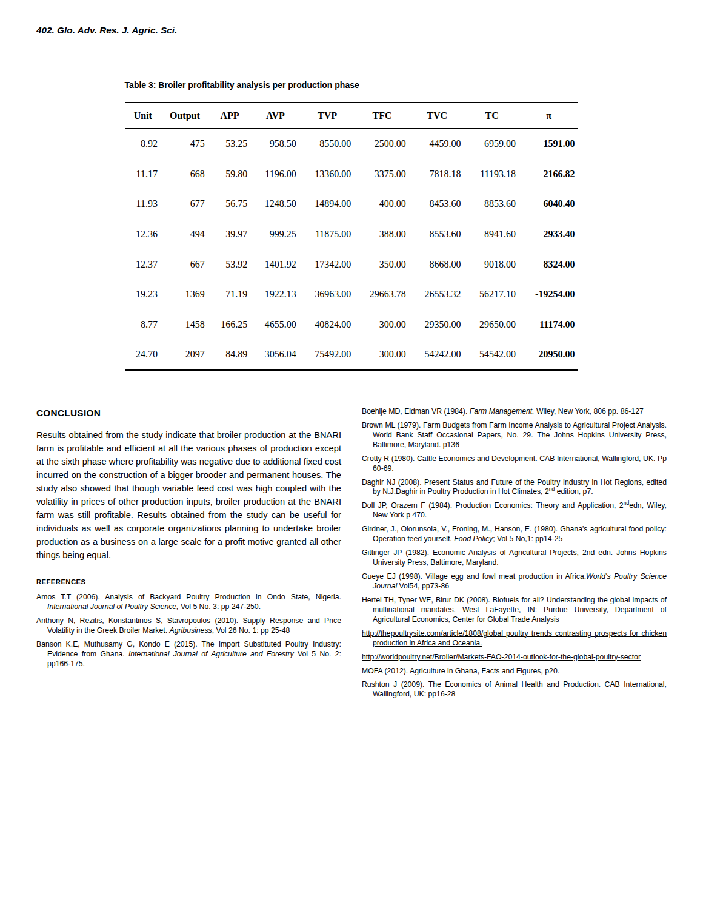402. Glo. Adv. Res. J. Agric. Sci.
Table 3: Broiler profitability analysis per production phase
| Unit | Output | APP | AVP | TVP | TFC | TVC | TC | π |
| --- | --- | --- | --- | --- | --- | --- | --- | --- |
| 8.92 | 475 | 53.25 | 958.50 | 8550.00 | 2500.00 | 4459.00 | 6959.00 | 1591.00 |
| 11.17 | 668 | 59.80 | 1196.00 | 13360.00 | 3375.00 | 7818.18 | 11193.18 | 2166.82 |
| 11.93 | 677 | 56.75 | 1248.50 | 14894.00 | 400.00 | 8453.60 | 8853.60 | 6040.40 |
| 12.36 | 494 | 39.97 | 999.25 | 11875.00 | 388.00 | 8553.60 | 8941.60 | 2933.40 |
| 12.37 | 667 | 53.92 | 1401.92 | 17342.00 | 350.00 | 8668.00 | 9018.00 | 8324.00 |
| 19.23 | 1369 | 71.19 | 1922.13 | 36963.00 | 29663.78 | 26553.32 | 56217.10 | -19254.00 |
| 8.77 | 1458 | 166.25 | 4655.00 | 40824.00 | 300.00 | 29350.00 | 29650.00 | 11174.00 |
| 24.70 | 2097 | 84.89 | 3056.04 | 75492.00 | 300.00 | 54242.00 | 54542.00 | 20950.00 |
CONCLUSION
Results obtained from the study indicate that broiler production at the BNARI farm is profitable and efficient at all the various phases of production except at the sixth phase where profitability was negative due to additional fixed cost incurred on the construction of a bigger brooder and permanent houses. The study also showed that though variable feed cost was high coupled with the volatility in prices of other production inputs, broiler production at the BNARI farm was still profitable. Results obtained from the study can be useful for individuals as well as corporate organizations planning to undertake broiler production as a business on a large scale for a profit motive granted all other things being equal.
REFERENCES
Amos T.T (2006). Analysis of Backyard Poultry Production in Ondo State, Nigeria. International Journal of Poultry Science, Vol 5 No. 3: pp 247-250.
Anthony N, Rezitis, Konstantinos S, Stavropoulos (2010). Supply Response and Price Volatility in the Greek Broiler Market. Agribusiness, Vol 26 No. 1: pp 25-48
Banson K.E, Muthusamy G, Kondo E (2015). The Import Substituted Poultry Industry: Evidence from Ghana. International Journal of Agriculture and Forestry Vol 5 No. 2: pp166-175.
Boehlje MD, Eidman VR (1984). Farm Management. Wiley, New York, 806 pp. 86-127
Brown ML (1979). Farm Budgets from Farm Income Analysis to Agricultural Project Analysis. World Bank Staff Occasional Papers, No. 29. The Johns Hopkins University Press, Baltimore, Maryland. p136
Crotty R (1980). Cattle Economics and Development. CAB International, Wallingford, UK. Pp 60-69.
Daghir NJ (2008). Present Status and Future of the Poultry Industry in Hot Regions, edited by N.J.Daghir in Poultry Production in Hot Climates, 2nd edition, p7.
Doll JP, Orazem F (1984). Production Economics: Theory and Application, 2ndedn, Wiley, New York p 470.
Girdner, J., Olorunsola, V., Froning, M., Hanson, E. (1980). Ghana's agricultural food policy: Operation feed yourself. Food Policy; Vol 5 No,1: pp14-25
Gittinger JP (1982). Economic Analysis of Agricultural Projects, 2nd edn. Johns Hopkins University Press, Baltimore, Maryland.
Gueye EJ (1998). Village egg and fowl meat production in Africa.World's Poultry Science Journal Vol54, pp73-86
Hertel TH, Tyner WE, Birur DK (2008). Biofuels for all? Understanding the global impacts of multinational mandates. West LaFayette, IN: Purdue University, Department of Agricultural Economics, Center for Global Trade Analysis
http://thepoultrysite.com/article/1808/global poultry trends contrasting prospects for chicken production in Africa and Oceania.
http://worldpoultry.net/Broiler/Markets-FAO-2014-outlook-for-the-global-poultry-sector
MOFA (2012). Agriculture in Ghana, Facts and Figures, p20.
Rushton J (2009). The Economics of Animal Health and Production. CAB International, Wallingford, UK: pp16-28